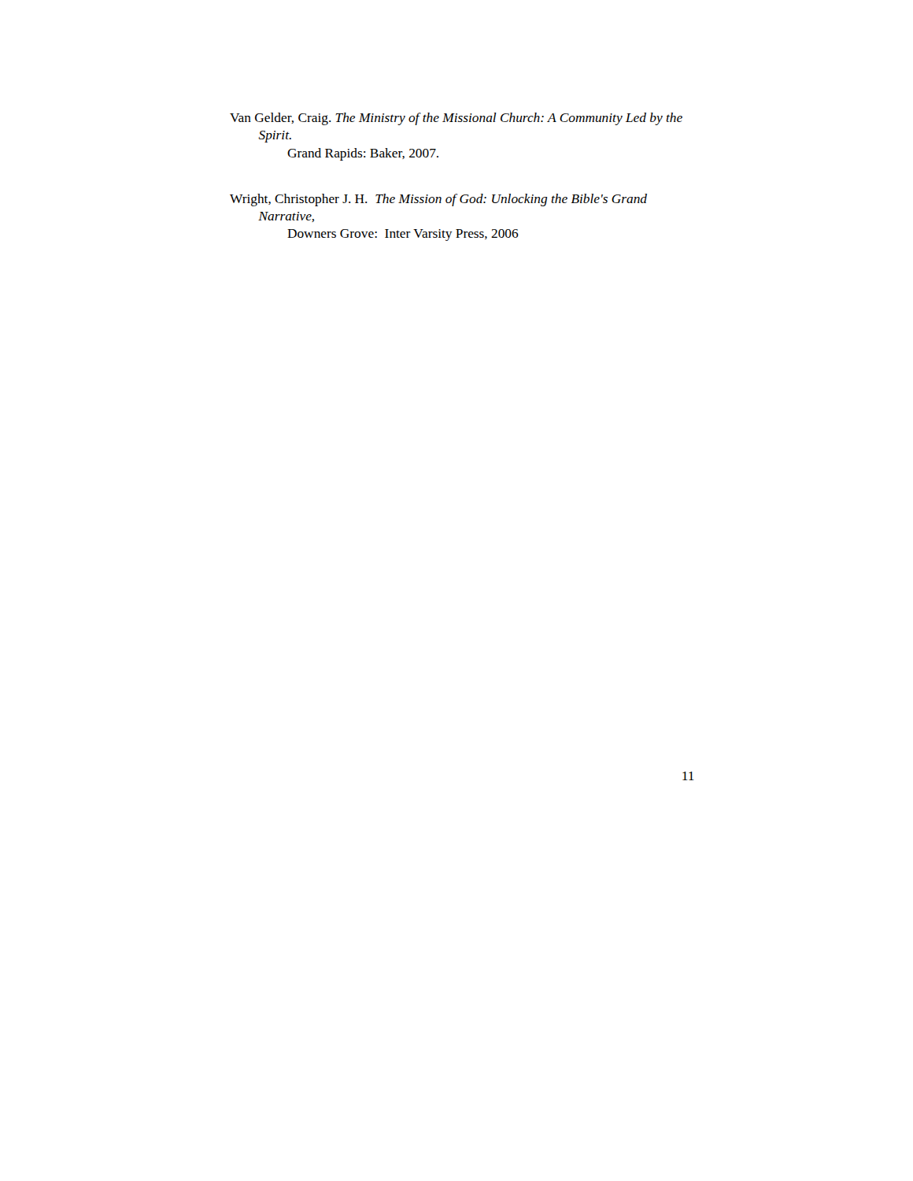Van Gelder, Craig. The Ministry of the Missional Church: A Community Led by the Spirit.Grand Rapids: Baker, 2007.
Wright, Christopher J. H. The Mission of God: Unlocking the Bible's Grand Narrative,Downers Grove: Inter Varsity Press, 2006
11